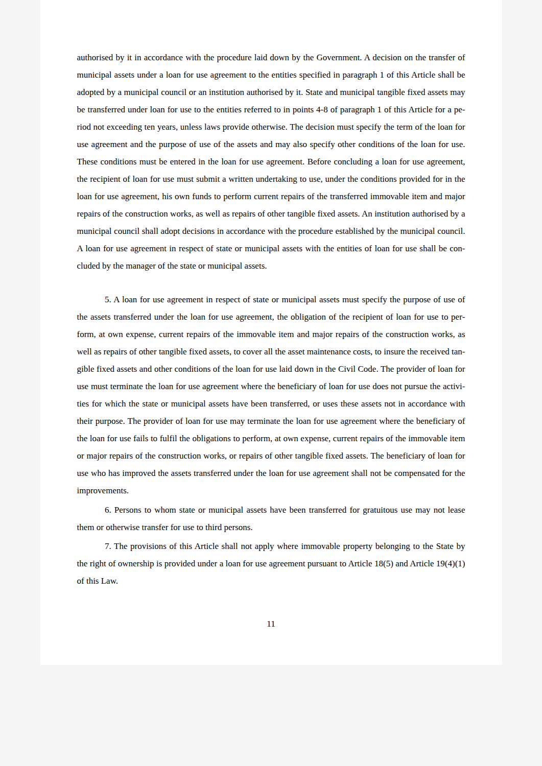authorised by it in accordance with the procedure laid down by the Government. A decision on the transfer of municipal assets under a loan for use agreement to the entities specified in paragraph 1 of this Article shall be adopted by a municipal council or an institution authorised by it. State and municipal tangible fixed assets may be transferred under loan for use to the entities referred to in points 4-8 of paragraph 1 of this Article for a period not exceeding ten years, unless laws provide otherwise. The decision must specify the term of the loan for use agreement and the purpose of use of the assets and may also specify other conditions of the loan for use. These conditions must be entered in the loan for use agreement. Before concluding a loan for use agreement, the recipient of loan for use must submit a written undertaking to use, under the conditions provided for in the loan for use agreement, his own funds to perform current repairs of the transferred immovable item and major repairs of the construction works, as well as repairs of other tangible fixed assets. An institution authorised by a municipal council shall adopt decisions in accordance with the procedure established by the municipal council. A loan for use agreement in respect of state or municipal assets with the entities of loan for use shall be concluded by the manager of the state or municipal assets.
5. A loan for use agreement in respect of state or municipal assets must specify the purpose of use of the assets transferred under the loan for use agreement, the obligation of the recipient of loan for use to perform, at own expense, current repairs of the immovable item and major repairs of the construction works, as well as repairs of other tangible fixed assets, to cover all the asset maintenance costs, to insure the received tangible fixed assets and other conditions of the loan for use laid down in the Civil Code. The provider of loan for use must terminate the loan for use agreement where the beneficiary of loan for use does not pursue the activities for which the state or municipal assets have been transferred, or uses these assets not in accordance with their purpose. The provider of loan for use may terminate the loan for use agreement where the beneficiary of the loan for use fails to fulfil the obligations to perform, at own expense, current repairs of the immovable item or major repairs of the construction works, or repairs of other tangible fixed assets. The beneficiary of loan for use who has improved the assets transferred under the loan for use agreement shall not be compensated for the improvements.
6. Persons to whom state or municipal assets have been transferred for gratuitous use may not lease them or otherwise transfer for use to third persons.
7. The provisions of this Article shall not apply where immovable property belonging to the State by the right of ownership is provided under a loan for use agreement pursuant to Article 18(5) and Article 19(4)(1) of this Law.
11